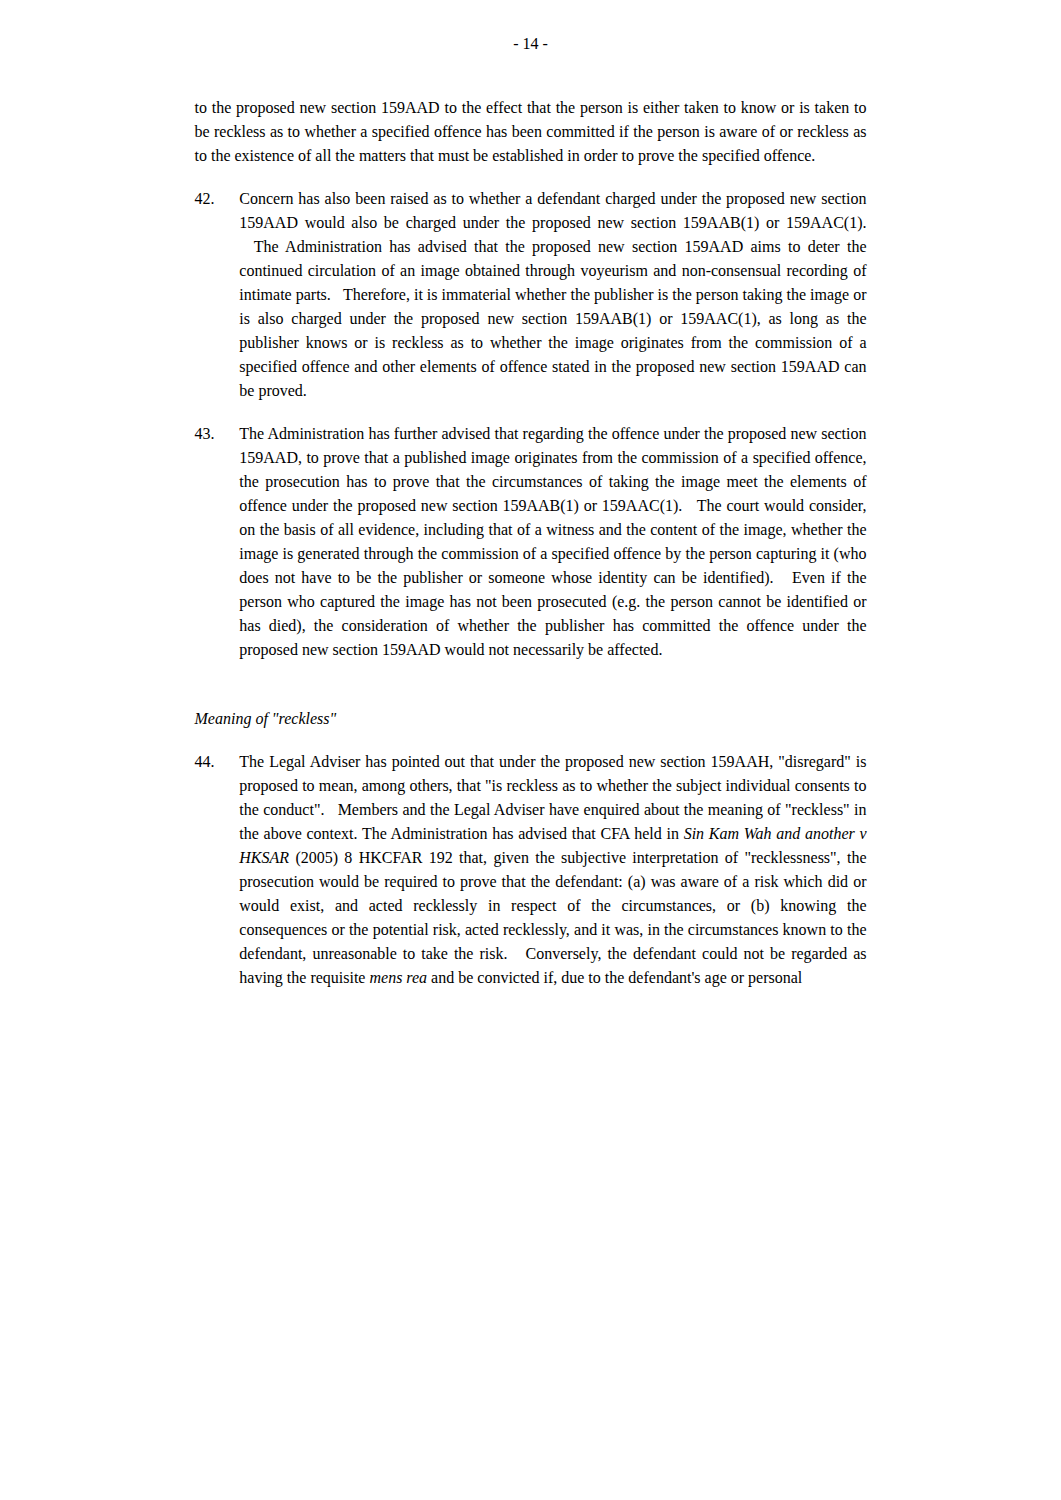- 14 -
to the proposed new section 159AAD to the effect that the person is either taken to know or is taken to be reckless as to whether a specified offence has been committed if the person is aware of or reckless as to the existence of all the matters that must be established in order to prove the specified offence.
42.
Concern has also been raised as to whether a defendant charged under the proposed new section 159AAD would also be charged under the proposed new section 159AAB(1) or 159AAC(1). The Administration has advised that the proposed new section 159AAD aims to deter the continued circulation of an image obtained through voyeurism and non-consensual recording of intimate parts. Therefore, it is immaterial whether the publisher is the person taking the image or is also charged under the proposed new section 159AAB(1) or 159AAC(1), as long as the publisher knows or is reckless as to whether the image originates from the commission of a specified offence and other elements of offence stated in the proposed new section 159AAD can be proved.
43.
The Administration has further advised that regarding the offence under the proposed new section 159AAD, to prove that a published image originates from the commission of a specified offence, the prosecution has to prove that the circumstances of taking the image meet the elements of offence under the proposed new section 159AAB(1) or 159AAC(1). The court would consider, on the basis of all evidence, including that of a witness and the content of the image, whether the image is generated through the commission of a specified offence by the person capturing it (who does not have to be the publisher or someone whose identity can be identified). Even if the person who captured the image has not been prosecuted (e.g. the person cannot be identified or has died), the consideration of whether the publisher has committed the offence under the proposed new section 159AAD would not necessarily be affected.
Meaning of "reckless"
44.
The Legal Adviser has pointed out that under the proposed new section 159AAH, "disregard" is proposed to mean, among others, that "is reckless as to whether the subject individual consents to the conduct". Members and the Legal Adviser have enquired about the meaning of "reckless" in the above context. The Administration has advised that CFA held in Sin Kam Wah and another v HKSAR (2005) 8 HKCFAR 192 that, given the subjective interpretation of "recklessness", the prosecution would be required to prove that the defendant: (a) was aware of a risk which did or would exist, and acted recklessly in respect of the circumstances, or (b) knowing the consequences or the potential risk, acted recklessly, and it was, in the circumstances known to the defendant, unreasonable to take the risk. Conversely, the defendant could not be regarded as having the requisite mens rea and be convicted if, due to the defendant's age or personal